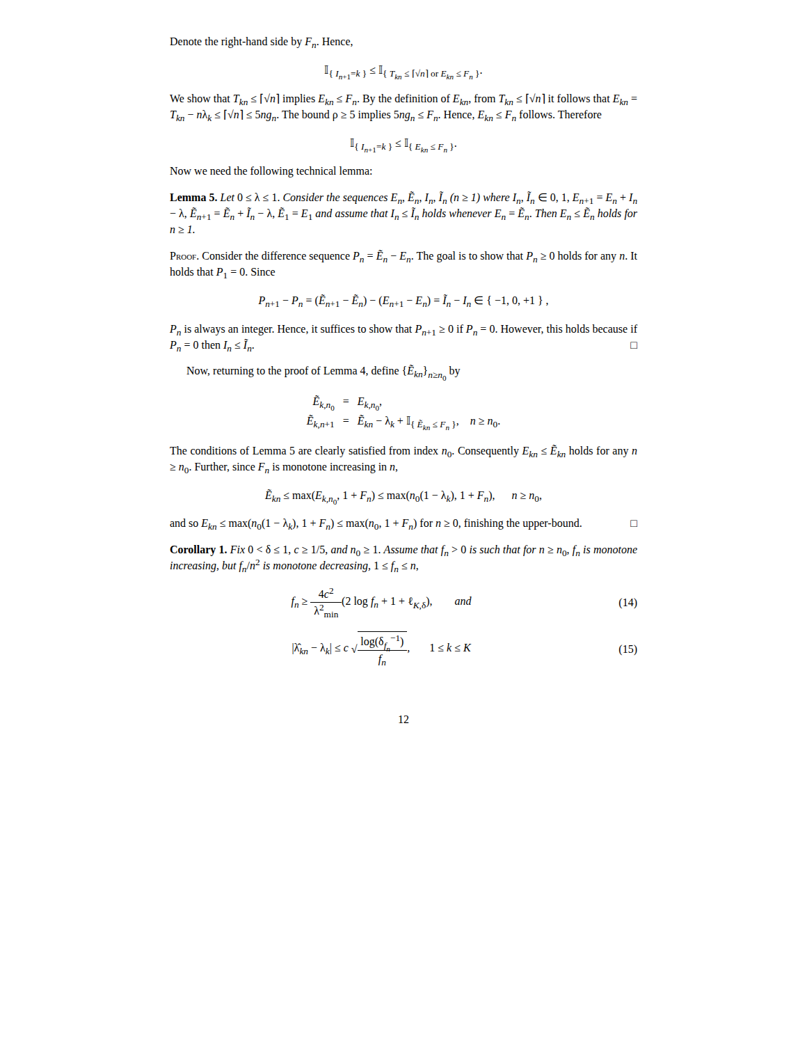Denote the right-hand side by Fn. Hence,
𝕀{ In+1=k } ≤ 𝕀{ Tkn ≤ ⌈√n⌉ or Ekn ≤ Fn }.
We show that Tkn ≤ ⌈√n⌉ implies Ekn ≤ Fn. By the definition of Ekn, from Tkn ≤ ⌈√n⌉ it follows that Ekn = Tkn − nλk ≤ ⌈√n⌉ ≤ 5ngn. The bound ρ ≥ 5 implies 5ngn ≤ Fn. Hence, Ekn ≤ Fn follows. Therefore
𝕀{ In+1=k } ≤ 𝕀{ Ekn ≤ Fn }.
Now we need the following technical lemma:
Lemma 5. Let 0 ≤ λ ≤ 1. Consider the sequences En, Ẽn, In, Ĩn (n ≥ 1) where In, Ĩn ∈ 0, 1, En+1 = En + In − λ, Ẽn+1 = Ẽn + Ĩn − λ, Ẽ1 = E1 and assume that In ≤ Ĩn holds whenever En = Ẽn. Then En ≤ Ẽn holds for n ≥ 1.
Proof. Consider the difference sequence Pn = Ẽn − En. The goal is to show that Pn ≥ 0 holds for any n. It holds that P1 = 0. Since
Pn+1 − Pn = (Ẽn+1 − Ẽn) − (En+1 − En) = Ĩn − In ∈ { −1, 0, +1 } ,
Pn is always an integer. Hence, it suffices to show that Pn+1 ≥ 0 if Pn = 0. However, this holds because if Pn = 0 then In ≤ Ĩn. □
Now, returning to the proof of Lemma 4, define {Ẽkn}n≥n0 by
| Ẽ k , n 0 | = | E k , n 0 , |
| Ẽ k , n +1 | = | Ẽ kn − λ k + 𝕀 { Ẽ kn ≤ F n } , n ≥ n 0 . |
The conditions of Lemma 5 are clearly satisfied from index n0. Consequently Ekn ≤ Ẽkn holds for any n ≥ n0. Further, since Fn is monotone increasing in n,
Ẽkn ≤ max(Ek,n0, 1 + Fn) ≤ max(n0(1 − λk), 1 + Fn), n ≥ n0,
and so Ekn ≤ max(n0(1 − λk), 1 + Fn) ≤ max(n0, 1 + Fn) for n ≥ 0, finishing the upper-bound. □
Corollary 1. Fix 0 < δ ≤ 1, c ≥ 1/5, and n0 ≥ 1. Assume that fn > 0 is such that for n ≥ n0, fn is monotone increasing, but fn/n2 is monotone decreasing, 1 ≤ fn ≤ n,
fn ≥ 4c2 λ2min (2 log fn + 1 + ℓK,δ), and
(14)
|λ̂kn − λk| ≤ c √ log(δfn−1) fn , 1 ≤ k ≤ K
(15)
12